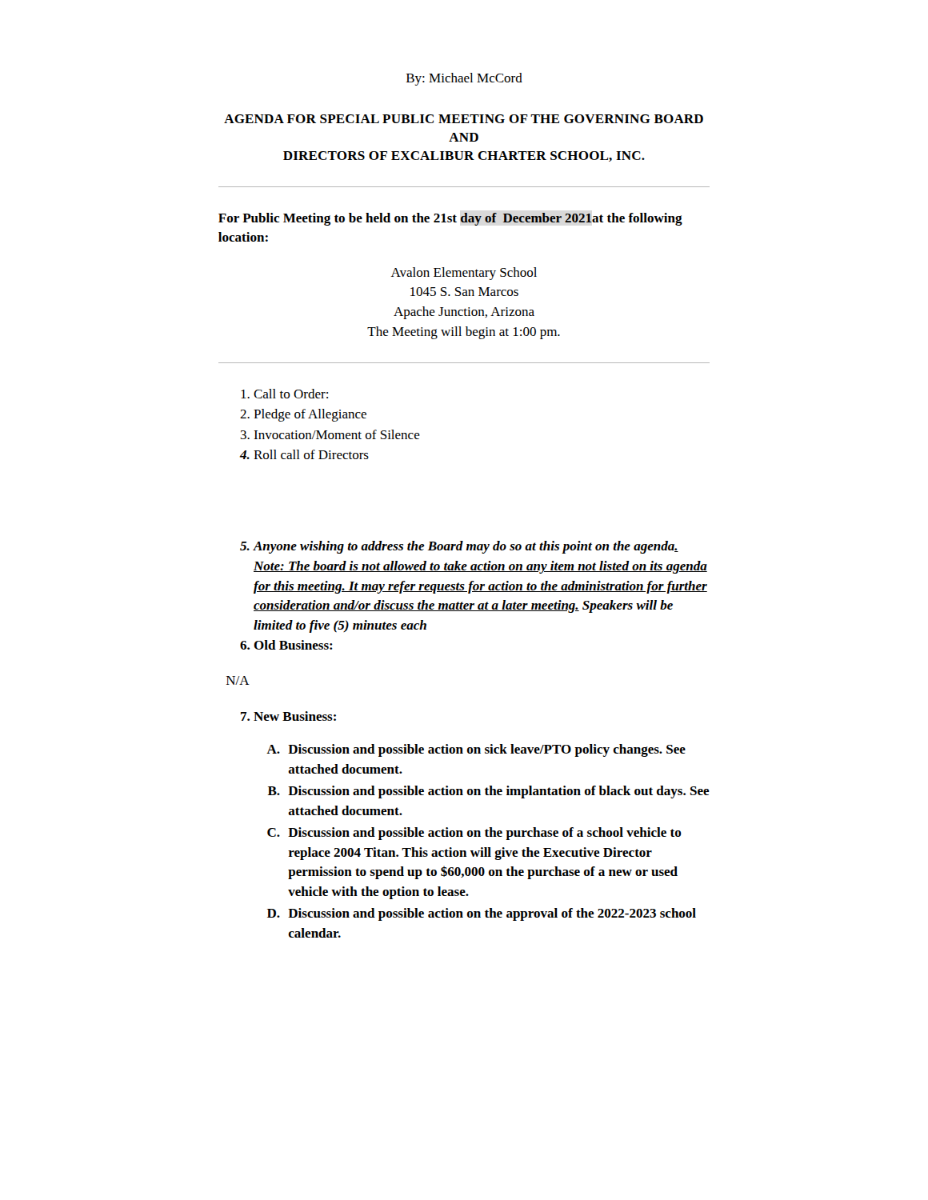By: Michael McCord
AGENDA FOR SPECIAL PUBLIC MEETING OF THE GOVERNING BOARD AND
DIRECTORS OF EXCALIBUR CHARTER SCHOOL, INC.
For Public Meeting to be held on the 21st day of December 2021at the following location:
Avalon Elementary School
1045 S. San Marcos
Apache Junction, Arizona
The Meeting will begin at 1:00 pm.
Call to Order:
Pledge of Allegiance
Invocation/Moment of Silence
Roll call of Directors
Anyone wishing to address the Board may do so at this point on the agenda. Note: The board is not allowed to take action on any item not listed on its agenda for this meeting. It may refer requests for action to the administration for further consideration and/or discuss the matter at a later meeting. Speakers will be limited to five (5) minutes each
Old Business:
N/A
New Business:
Discussion and possible action on sick leave/PTO policy changes. See attached document.
Discussion and possible action on the implantation of black out days. See attached document.
Discussion and possible action on the purchase of a school vehicle to replace 2004 Titan. This action will give the Executive Director permission to spend up to $60,000 on the purchase of a new or used vehicle with the option to lease.
Discussion and possible action on the approval of the 2022-2023 school calendar.